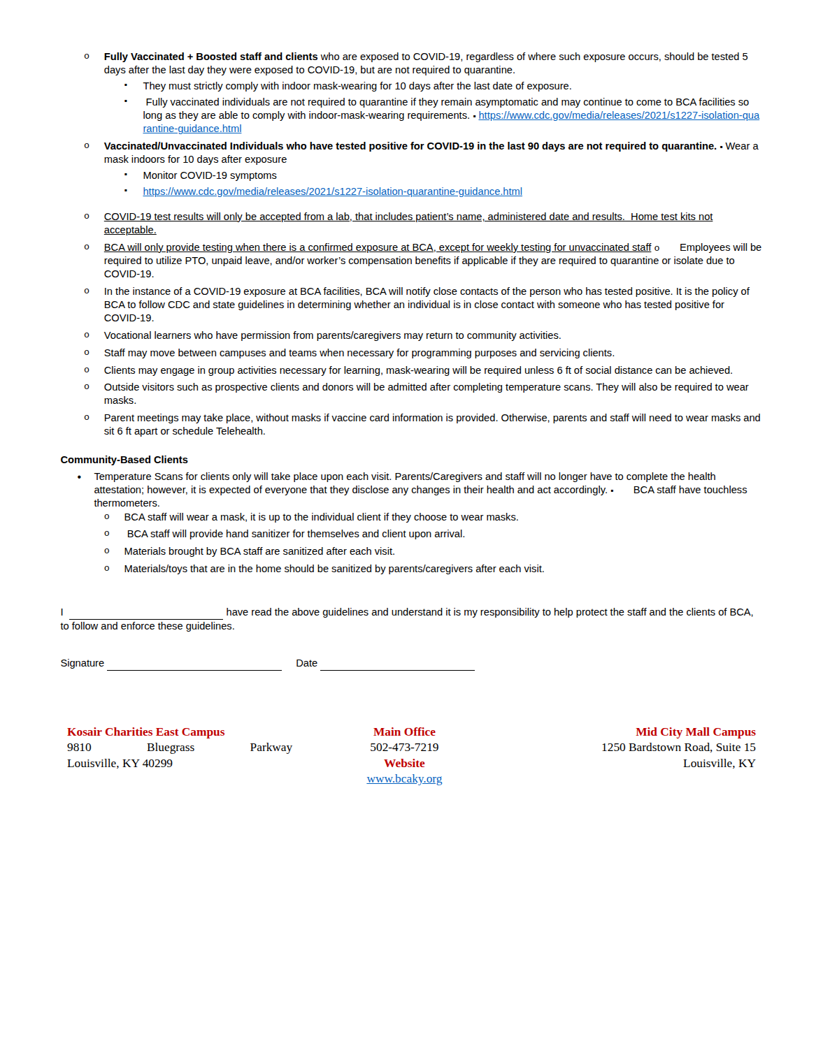Fully Vaccinated + Boosted staff and clients who are exposed to COVID-19, regardless of where such exposure occurs, should be tested 5 days after the last day they were exposed to COVID-19, but are not required to quarantine.
They must strictly comply with indoor mask-wearing for 10 days after the last date of exposure.
Fully vaccinated individuals are not required to quarantine if they remain asymptomatic and may continue to come to BCA facilities so long as they are able to comply with indoor-mask-wearing requirements. ▪ https://www.cdc.gov/media/releases/2021/s1227-isolation-quarantine-guidance.html
Vaccinated/Unvaccinated Individuals who have tested positive for COVID-19 in the last 90 days are not required to quarantine. ▪ Wear a mask indoors for 10 days after exposure
Monitor COVID-19 symptoms
https://www.cdc.gov/media/releases/2021/s1227-isolation-quarantine-guidance.html
COVID-19 test results will only be accepted from a lab, that includes patient’s name, administered date and results. Home test kits not acceptable.
BCA will only provide testing when there is a confirmed exposure at BCA, except for weekly testing for unvaccinated staff o Employees will be required to utilize PTO, unpaid leave, and/or worker’s compensation benefits if applicable if they are required to quarantine or isolate due to COVID-19.
In the instance of a COVID-19 exposure at BCA facilities, BCA will notify close contacts of the person who has tested positive. It is the policy of BCA to follow CDC and state guidelines in determining whether an individual is in close contact with someone who has tested positive for COVID-19.
Vocational learners who have permission from parents/caregivers may return to community activities.
Staff may move between campuses and teams when necessary for programming purposes and servicing clients.
Clients may engage in group activities necessary for learning, mask-wearing will be required unless 6 ft of social distance can be achieved.
Outside visitors such as prospective clients and donors will be admitted after completing temperature scans. They will also be required to wear masks.
Parent meetings may take place, without masks if vaccine card information is provided. Otherwise, parents and staff will need to wear masks and sit 6 ft apart or schedule Telehealth.
Community-Based Clients
Temperature Scans for clients only will take place upon each visit. Parents/Caregivers and staff will no longer have to complete the health attestation; however, it is expected of everyone that they disclose any changes in their health and act accordingly. ▪ BCA staff have touchless thermometers.
BCA staff will wear a mask, it is up to the individual client if they choose to wear masks.
BCA staff will provide hand sanitizer for themselves and client upon arrival.
Materials brought by BCA staff are sanitized after each visit.
Materials/toys that are in the home should be sanitized by parents/caregivers after each visit.
I have read the above guidelines and understand it is my responsibility to help protect the staff and the clients of BCA, to follow and enforce these guidelines.
Signature Date
| Kosair Charities East Campus 9810 Bluegrass Parkway Louisville, KY 40299 | Main Office 502-473-7219 Website www.bcaky.org | Mid City Mall Campus 1250 Bardstown Road, Suite 15 Louisville, KY |